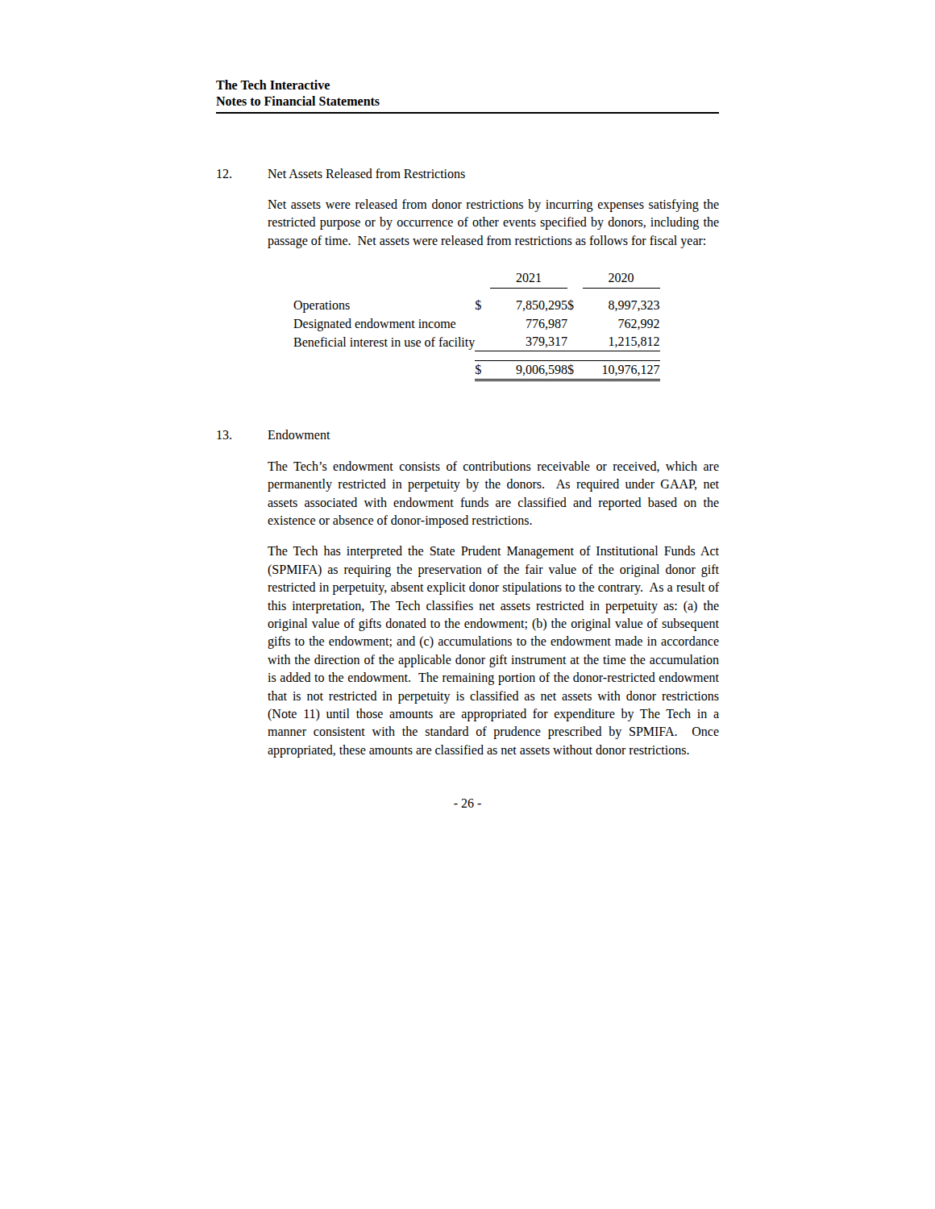The Tech Interactive
Notes to Financial Statements
12.
Net Assets Released from Restrictions
Net assets were released from donor restrictions by incurring expenses satisfying the restricted purpose or by occurrence of other events specified by donors, including the passage of time. Net assets were released from restrictions as follows for fiscal year:
| | | 2021 | | 2020 |
| Operations | $ | 7,850,295 | $ | 8,997,323 |
| Designated endowment income | | 776,987 | | 762,992 |
| Beneficial interest in use of facility | | 379,317 | | 1,215,812 |
| | $ | 9,006,598 | $ | 10,976,127 |
13.
Endowment
The Tech’s endowment consists of contributions receivable or received, which are permanently restricted in perpetuity by the donors. As required under GAAP, net assets associated with endowment funds are classified and reported based on the existence or absence of donor-imposed restrictions.
The Tech has interpreted the State Prudent Management of Institutional Funds Act (SPMIFA) as requiring the preservation of the fair value of the original donor gift restricted in perpetuity, absent explicit donor stipulations to the contrary. As a result of this interpretation, The Tech classifies net assets restricted in perpetuity as: (a) the original value of gifts donated to the endowment; (b) the original value of subsequent gifts to the endowment; and (c) accumulations to the endowment made in accordance with the direction of the applicable donor gift instrument at the time the accumulation is added to the endowment. The remaining portion of the donor-restricted endowment that is not restricted in perpetuity is classified as net assets with donor restrictions (Note 11) until those amounts are appropriated for expenditure by The Tech in a manner consistent with the standard of prudence prescribed by SPMIFA. Once appropriated, these amounts are classified as net assets without donor restrictions.
- 26 -